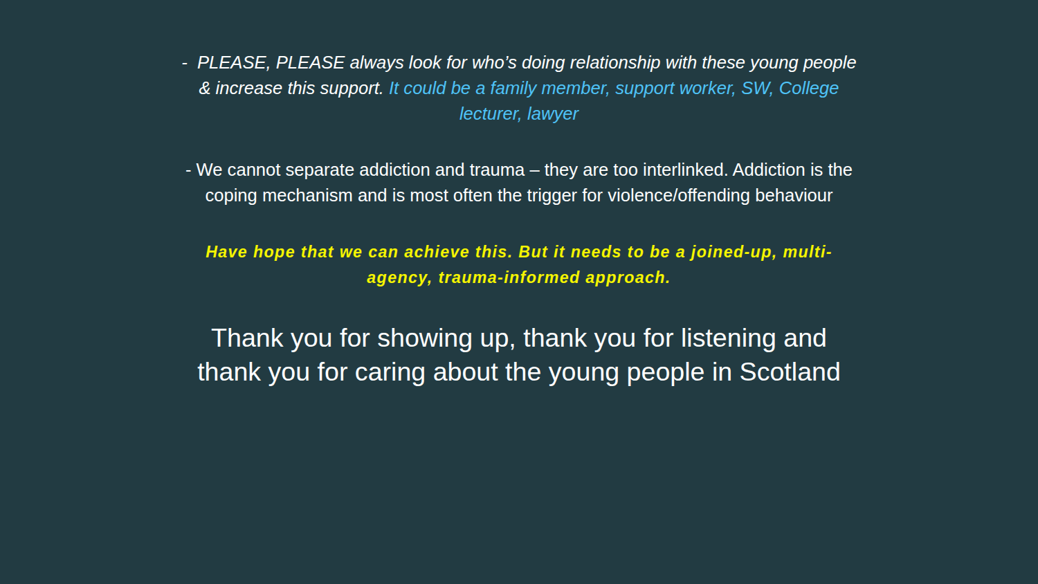- PLEASE, PLEASE always look for who’s doing relationship with these young people & increase this support. It could be a family member, support worker, SW, College lecturer, lawyer
- We cannot separate addiction and trauma – they are too interlinked. Addiction is the coping mechanism and is most often the trigger for violence/offending behaviour
Have hope that we can achieve this. But it needs to be a joined-up, multi-agency, trauma-informed approach.
Thank you for showing up, thank you for listening and thank you for caring about the young people in Scotland